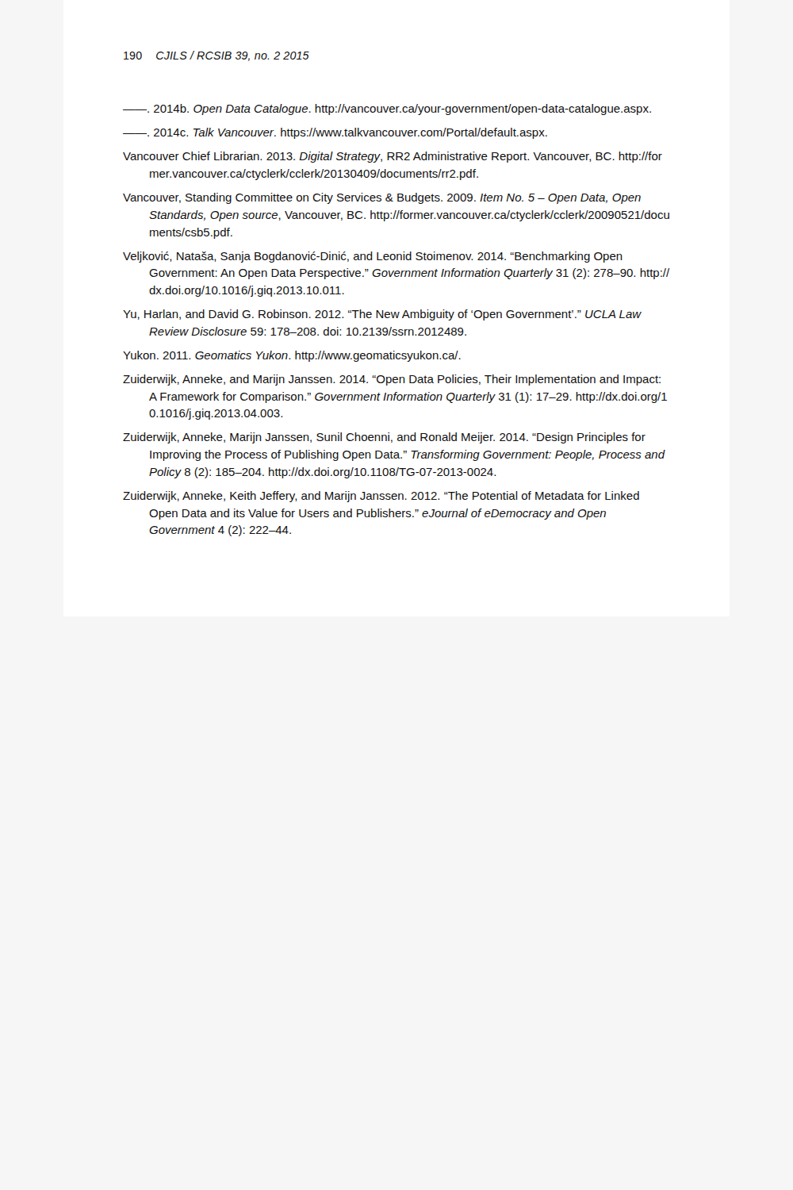190 CJILS / RCSIB 39, no. 2 2015
——. 2014b. Open Data Catalogue. http://vancouver.ca/your-government/open-data-catalogue.aspx.
——. 2014c. Talk Vancouver. https://www.talkvancouver.com/Portal/default.aspx.
Vancouver Chief Librarian. 2013. Digital Strategy, RR2 Administrative Report. Vancouver, BC. http://former.vancouver.ca/ctyclerk/cclerk/20130409/documents/rr2.pdf.
Vancouver, Standing Committee on City Services & Budgets. 2009. Item No. 5 – Open Data, Open Standards, Open source, Vancouver, BC. http://former.vancouver.ca/ctyclerk/cclerk/20090521/documents/csb5.pdf.
Veljković, Nataša, Sanja Bogdanović-Dinić, and Leonid Stoimenov. 2014. “Benchmarking Open Government: An Open Data Perspective.” Government Information Quarterly 31 (2): 278–90. http://dx.doi.org/10.1016/j.giq.2013.10.011.
Yu, Harlan, and David G. Robinson. 2012. “The New Ambiguity of ‘Open Government’.” UCLA Law Review Disclosure 59: 178–208. doi: 10.2139/ssrn.2012489.
Yukon. 2011. Geomatics Yukon. http://www.geomaticsyukon.ca/.
Zuiderwijk, Anneke, and Marijn Janssen. 2014. “Open Data Policies, Their Implementation and Impact: A Framework for Comparison.” Government Information Quarterly 31 (1): 17–29. http://dx.doi.org/10.1016/j.giq.2013.04.003.
Zuiderwijk, Anneke, Marijn Janssen, Sunil Choenni, and Ronald Meijer. 2014. “Design Principles for Improving the Process of Publishing Open Data.” Transforming Government: People, Process and Policy 8 (2): 185–204. http://dx.doi.org/10.1108/TG-07-2013-0024.
Zuiderwijk, Anneke, Keith Jeffery, and Marijn Janssen. 2012. “The Potential of Metadata for Linked Open Data and its Value for Users and Publishers.” eJournal of eDemocracy and Open Government 4 (2): 222–44.